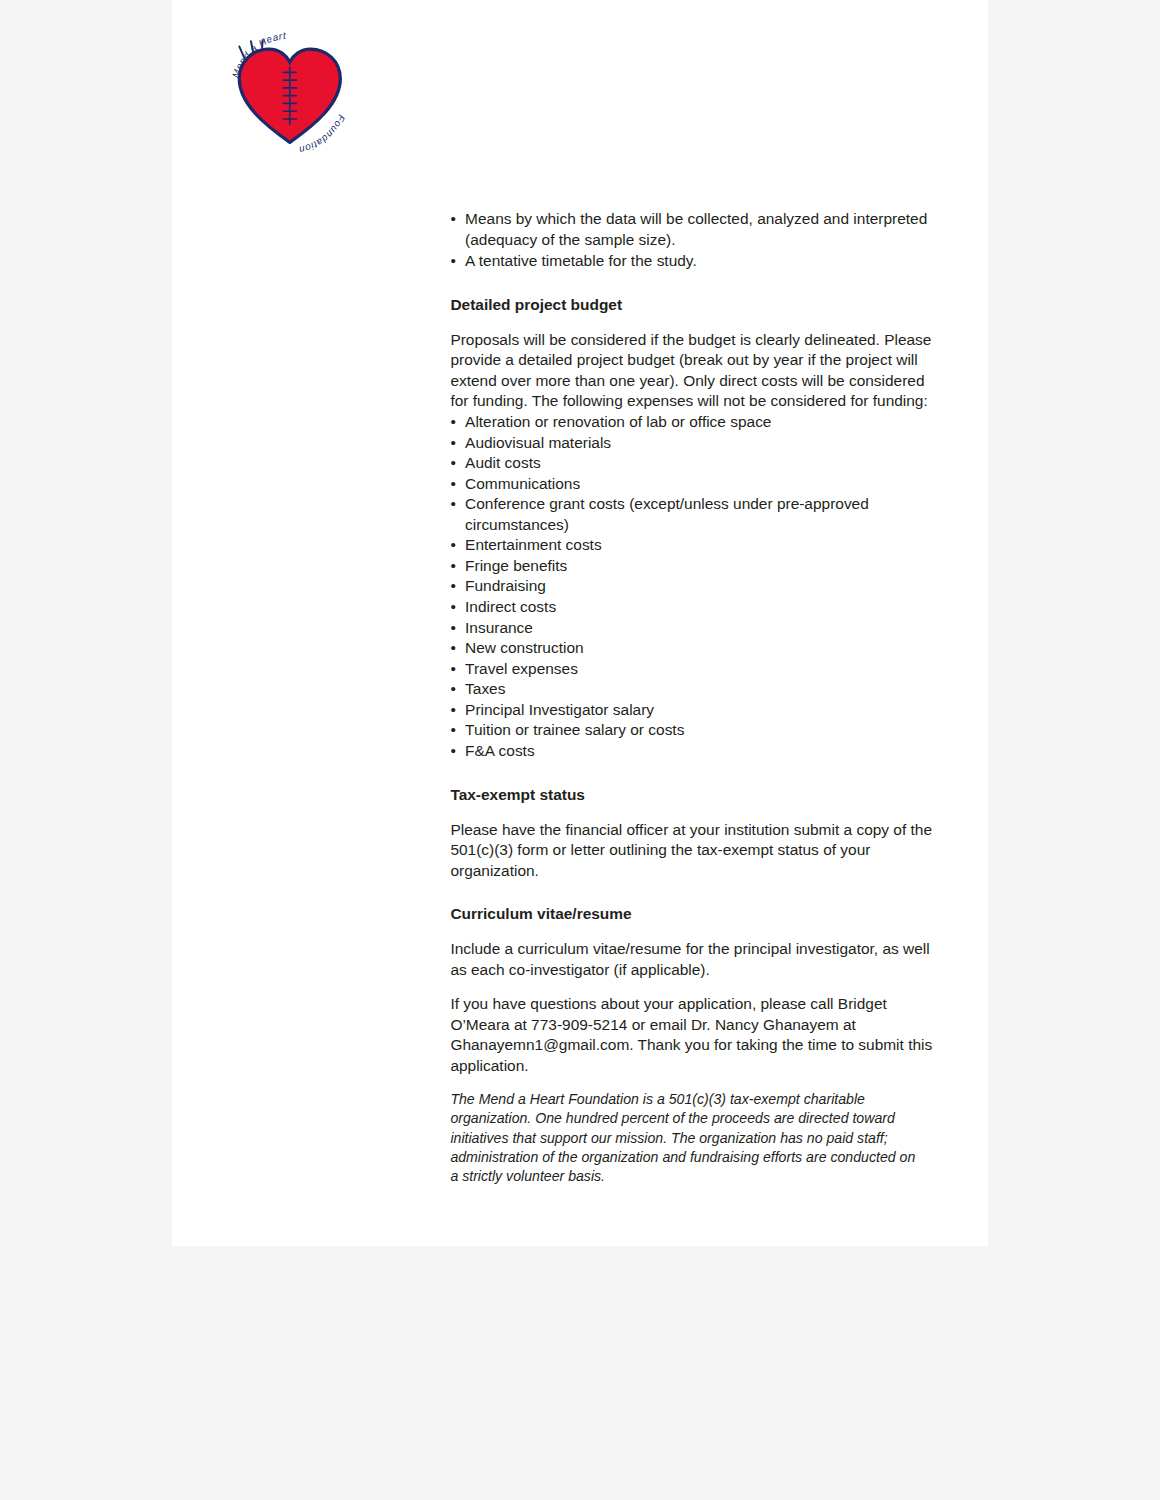Mend a Heart Foundation
Means by which the data will be collected, analyzed and interpreted (adequacy of the sample size).
A tentative timetable for the study.
Detailed project budget
Proposals will be considered if the budget is clearly delineated. Please provide a detailed project budget (break out by year if the project will extend over more than one year). Only direct costs will be considered for funding. The following expenses will not be considered for funding:
Alteration or renovation of lab or office space
Audiovisual materials
Audit costs
Communications
Conference grant costs (except/unless under pre-approved circumstances)
Entertainment costs
Fringe benefits
Fundraising
Indirect costs
Insurance
New construction
Travel expenses
Taxes
Principal Investigator salary
Tuition or trainee salary or costs
F&A costs
Tax-exempt status
Please have the financial officer at your institution submit a copy of the 501(c)(3) form or letter outlining the tax-exempt status of your organization.
Curriculum vitae/resume
Include a curriculum vitae/resume for the principal investigator, as well as each co-investigator (if applicable).
If you have questions about your application, please call Bridget O’Meara at 773-909-5214 or email Dr. Nancy Ghanayem at Ghanayemn1@gmail.com. Thank you for taking the time to submit this application.
The Mend a Heart Foundation is a 501(c)(3) tax-exempt charitable organization. One hundred percent of the proceeds are directed toward initiatives that support our mission. The organization has no paid staff; administration of the organization and fundraising efforts are conducted on a strictly volunteer basis.